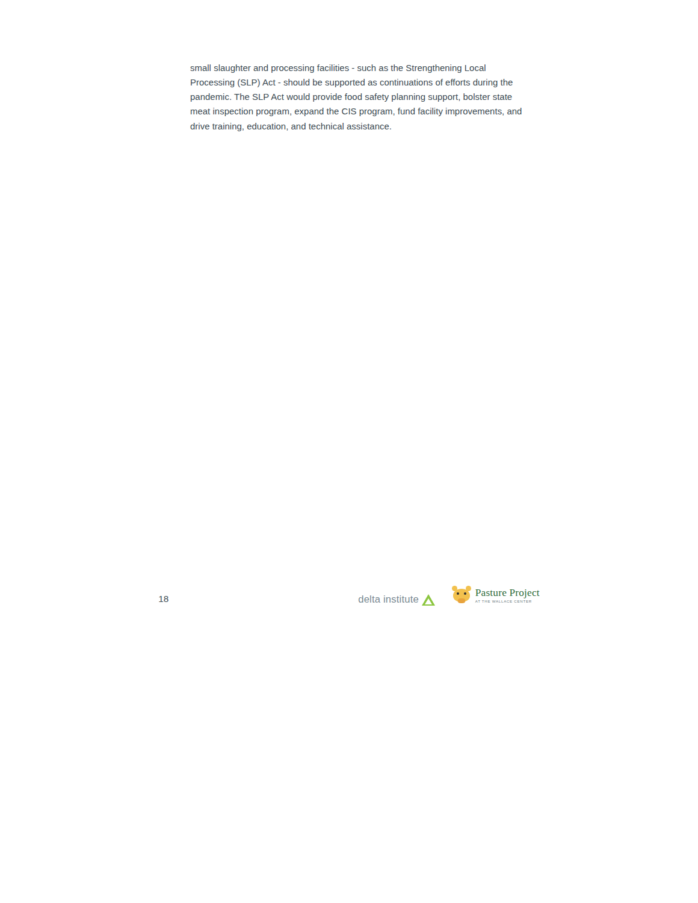small slaughter and processing facilities - such as the Strengthening Local Processing (SLP) Act - should be supported as continuations of efforts during the pandemic. The SLP Act would provide food safety planning support, bolster state meat inspection program, expand the CIS program, fund facility improvements, and drive training, education, and technical assistance.
18
delta institute
Pasture Project at the Wallace Center